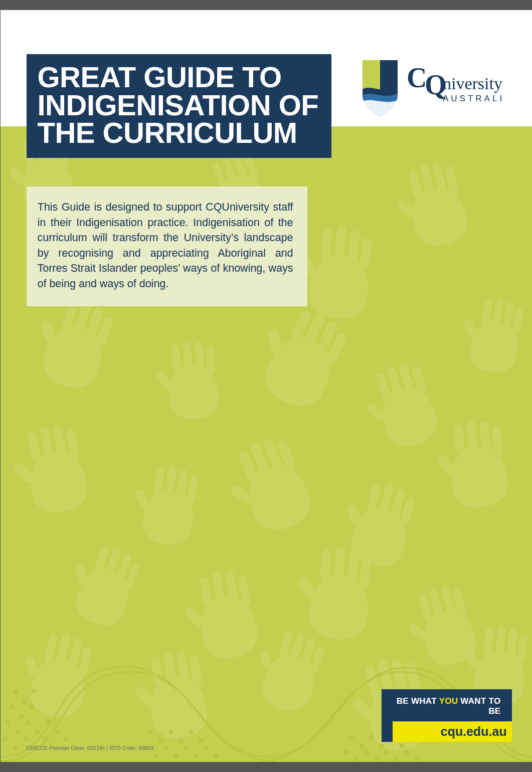Great Guide to
Indigenisation of
the Curriculum
C Q niversity AUSTRALIA
This Guide is designed to support CQUniversity staff in their Indigenisation practice. Indigenisation of the curriculum will transform the University’s landscape by recognising and appreciating Aboriginal and Torres Strait Islander peoples’ ways of knowing, ways of being and ways of doing.
Be what you want to be
cqu.edu.au
CRICOS Provider Code: 00219c | RTO Code: 40939